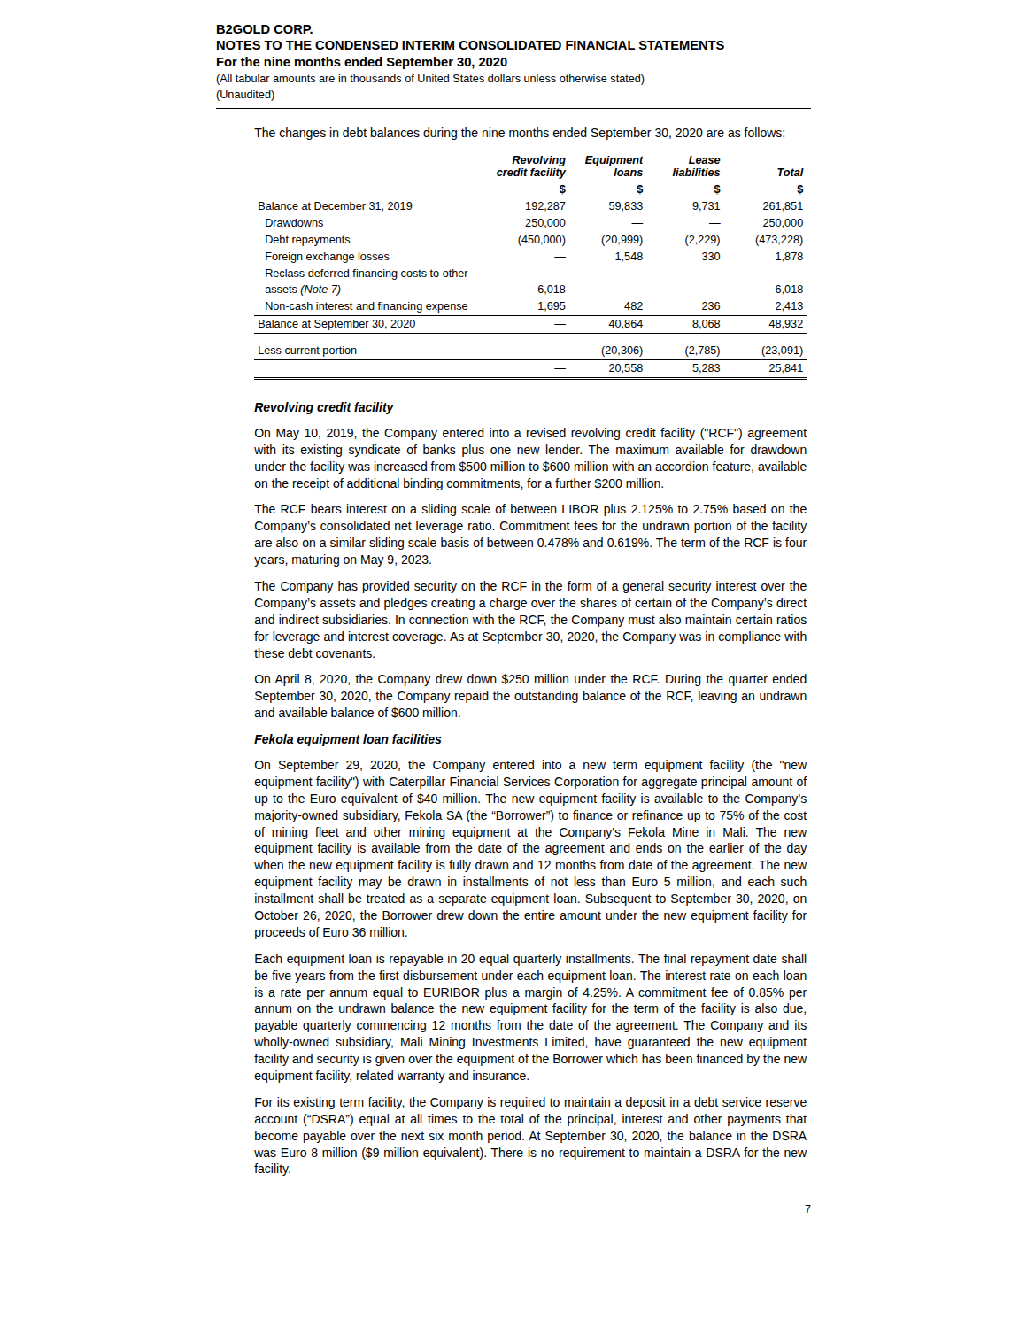B2GOLD CORP.
NOTES TO THE CONDENSED INTERIM CONSOLIDATED FINANCIAL STATEMENTS
For the nine months ended September 30, 2020
(All tabular amounts are in thousands of United States dollars unless otherwise stated)
(Unaudited)
The changes in debt balances during the nine months ended September 30, 2020 are as follows:
| | Revolving credit facility | Equipment loans | Lease liabilities | Total |
| --- | --- | --- | --- | --- |
| | $ | $ | $ | $ |
| Balance at December 31, 2019 | 192,287 | 59,833 | 9,731 | 261,851 |
| Drawdowns | 250,000 | — | — | 250,000 |
| Debt repayments | (450,000) | (20,999) | (2,229) | (473,228) |
| Foreign exchange losses | — | 1,548 | 330 | 1,878 |
| Reclass deferred financing costs to other assets (Note 7) | 6,018 | — | — | 6,018 |
| Non-cash interest and financing expense | 1,695 | 482 | 236 | 2,413 |
| Balance at September 30, 2020 | — | 40,864 | 8,068 | 48,932 |
| Less current portion | — | (20,306) | (2,785) | (23,091) |
| | — | 20,558 | 5,283 | 25,841 |
Revolving credit facility
On May 10, 2019, the Company entered into a revised revolving credit facility ("RCF") agreement with its existing syndicate of banks plus one new lender. The maximum available for drawdown under the facility was increased from $500 million to $600 million with an accordion feature, available on the receipt of additional binding commitments, for a further $200 million.
The RCF bears interest on a sliding scale of between LIBOR plus 2.125% to 2.75% based on the Company’s consolidated net leverage ratio. Commitment fees for the undrawn portion of the facility are also on a similar sliding scale basis of between 0.478% and 0.619%. The term of the RCF is four years, maturing on May 9, 2023.
The Company has provided security on the RCF in the form of a general security interest over the Company’s assets and pledges creating a charge over the shares of certain of the Company’s direct and indirect subsidiaries. In connection with the RCF, the Company must also maintain certain ratios for leverage and interest coverage. As at September 30, 2020, the Company was in compliance with these debt covenants.
On April 8, 2020, the Company drew down $250 million under the RCF. During the quarter ended September 30, 2020, the Company repaid the outstanding balance of the RCF, leaving an undrawn and available balance of $600 million.
Fekola equipment loan facilities
On September 29, 2020, the Company entered into a new term equipment facility (the "new equipment facility") with Caterpillar Financial Services Corporation for aggregate principal amount of up to the Euro equivalent of $40 million. The new equipment facility is available to the Company’s majority-owned subsidiary, Fekola SA (the “Borrower”) to finance or refinance up to 75% of the cost of mining fleet and other mining equipment at the Company's Fekola Mine in Mali. The new equipment facility is available from the date of the agreement and ends on the earlier of the day when the new equipment facility is fully drawn and 12 months from date of the agreement. The new equipment facility may be drawn in installments of not less than Euro 5 million, and each such installment shall be treated as a separate equipment loan. Subsequent to September 30, 2020, on October 26, 2020, the Borrower drew down the entire amount under the new equipment facility for proceeds of Euro 36 million.
Each equipment loan is repayable in 20 equal quarterly installments. The final repayment date shall be five years from the first disbursement under each equipment loan. The interest rate on each loan is a rate per annum equal to EURIBOR plus a margin of 4.25%. A commitment fee of 0.85% per annum on the undrawn balance the new equipment facility for the term of the facility is also due, payable quarterly commencing 12 months from the date of the agreement. The Company and its wholly-owned subsidiary, Mali Mining Investments Limited, have guaranteed the new equipment facility and security is given over the equipment of the Borrower which has been financed by the new equipment facility, related warranty and insurance.
For its existing term facility, the Company is required to maintain a deposit in a debt service reserve account (“DSRA”) equal at all times to the total of the principal, interest and other payments that become payable over the next six month period. At September 30, 2020, the balance in the DSRA was Euro 8 million ($9 million equivalent). There is no requirement to maintain a DSRA for the new facility.
7